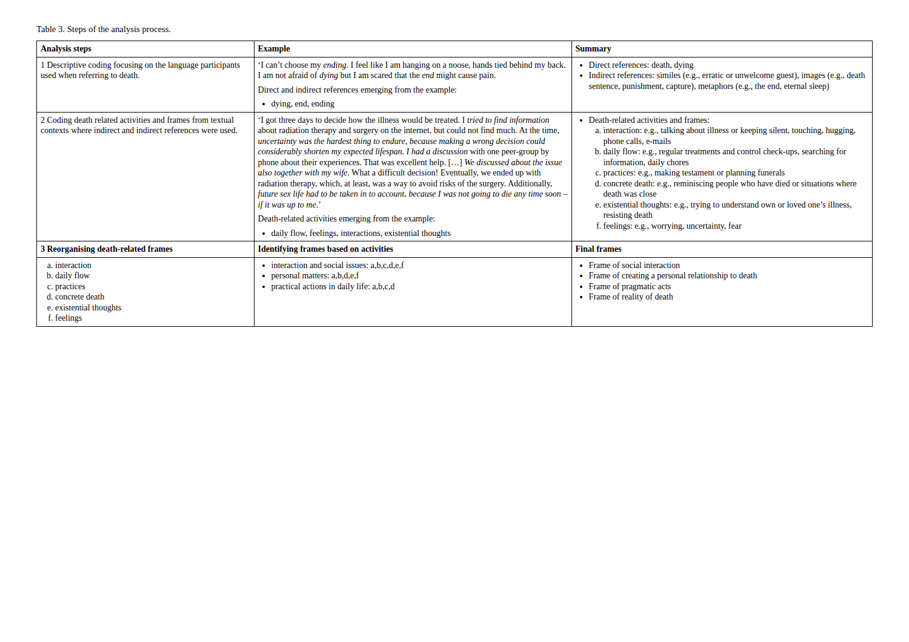Table 3. Steps of the analysis process.
| Analysis steps | Example | Summary |
| --- | --- | --- |
| 1 Descriptive coding focusing on the language participants used when referring to death. | ‘I can’t choose my ending . I feel like I am hanging on a noose, hands tied behind my back. I am not afraid of dying but I am scared that the end might cause pain. Direct and indirect references emerging from the example: dying, end, ending | Direct references: death, dying Indirect references: similes (e.g., erratic or unwelcome guest), images (e.g., death sentence, punishment, capture), metaphors (e.g., the end, eternal sleep) |
| 2 Coding death related activities and frames from textual contexts where indirect and indirect references were used. | ‘I got three days to decide how the illness would be treated. I tried to find information about radiation therapy and surgery on the internet, but could not find much. At the time, uncertainty was the hardest thing to endure, because making a wrong decision could considerably shorten my expected lifespan. I had a discussion with one peer-group by phone about their experiences. That was excellent help. […] We discussed about the issue also together with my wife . What a difficult decision! Eventually, we ended up with radiation therapy, which, at least, was a way to avoid risks of the surgery. Additionally, future sex life had to be taken in to account, because I was not going to die any time soon – if it was up to me .’ Death-related activities emerging from the example: daily flow, feelings, interactions, existential thoughts | Death-related activities and frames: interaction: e.g., talking about illness or keeping silent, touching, hugging, phone calls, e-mails daily flow: e.g., regular treatments and control check-ups, searching for information, daily chores practices: e.g., making testament or planning funerals concrete death: e.g., reminiscing people who have died or situations where death was close existential thoughts: e.g., trying to understand own or loved one’s illness, resisting death feelings: e.g., worrying, uncertainty, fear |
| 3 Reorganising death-related frames | Identifying frames based on activities | Final frames |
| interaction daily flow practices concrete death existential thoughts feelings | interaction and social issues: a,b,c,d,e,f personal matters: a,b,d,e,f practical actions in daily life: a,b,c,d | Frame of social interaction Frame of creating a personal relationship to death Frame of pragmatic acts Frame of reality of death |